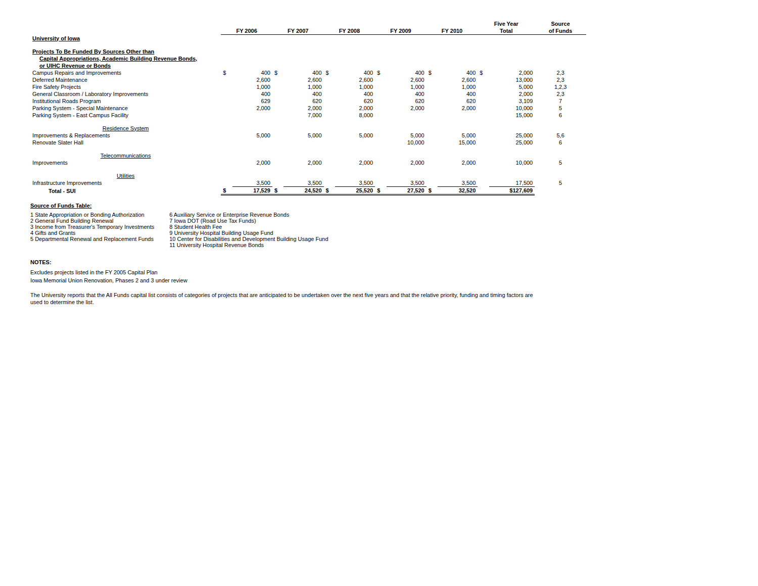| | | | | | | Five Year | Source |
| | FY 2006 | FY 2007 | FY 2008 | FY 2009 | FY 2010 | Total | of Funds |
| University of Iowa | |
| Projects To Be Funded By Sources Other than | |
| Capital Appropriations, Academic Building Revenue Bonds, | |
| or UIHC Revenue or Bonds | |
| Campus Repairs and Improvements | $ | 400 | $ | 400 | $ | 400 | $ | 400 | $ | 400 | $ | 2,000 | 2,3 |
| Deferred Maintenance | | 2,600 | | 2,600 | | 2,600 | | 2,600 | | 2,600 | | 13,000 | 2,3 |
| Fire Safety Projects | | 1,000 | | 1,000 | | 1,000 | | 1,000 | | 1,000 | | 5,000 | 1,2,3 |
| General Classroom / Laboratory Improvements | | 400 | | 400 | | 400 | | 400 | | 400 | | 2,000 | 2,3 |
| Institutional Roads Program | | 629 | | 620 | | 620 | | 620 | | 620 | | 3,109 | 7 |
| Parking System - Special Maintenance | | 2,000 | | 2,000 | | 2,000 | | 2,000 | | 2,000 | | 10,000 | 5 |
| Parking System - East Campus Facility | | | | 7,000 | | 8,000 | | | | | | 15,000 | 6 |
| Residence System | |
| Improvements & Replacements | | 5,000 | | 5,000 | | 5,000 | | 5,000 | | 5,000 | | 25,000 | 5,6 |
| Renovate Slater Hall | | | | | | | | 10,000 | | 15,000 | | 25,000 | 6 |
| Telecommunications | |
| Improvements | | 2,000 | | 2,000 | | 2,000 | | 2,000 | | 2,000 | | 10,000 | 5 |
| Utilities | |
| Infrastructure Improvements | | 3,500 | | 3,500 | | 3,500 | | 3,500 | | 3,500 | | 17,500 | 5 |
| Total - SUI | $ | 17,529 | $ | 24,520 | $ | 25,520 | $ | 27,520 | $ | 32,520 | | $127,609 | |
Source of Funds Table:
| 1 State Appropriation or Bonding Authorization | 6 Auxiliary Service or Enterprise Revenue Bonds |
| 2 General Fund Building Renewal | 7 Iowa DOT (Road Use Tax Funds) |
| 3 Income from Treasurer's Temporary Investments | 8 Student Health Fee |
| 4 Gifts and Grants | 9 University Hospital Building Usage Fund |
| 5 Departmental Renewal and Replacement Funds | 10 Center for Disabilities and Development Building Usage Fund |
| | 11 University Hospital Revenue Bonds |
NOTES:
Excludes projects listed in the FY 2005 Capital Plan
Iowa Memorial Union Renovation, Phases 2 and 3 under review
The University reports that the All Funds capital list consists of categories of projects that are anticipated to be undertaken over the next five years and that the relative priority, funding and timing factors are used to determine the list.